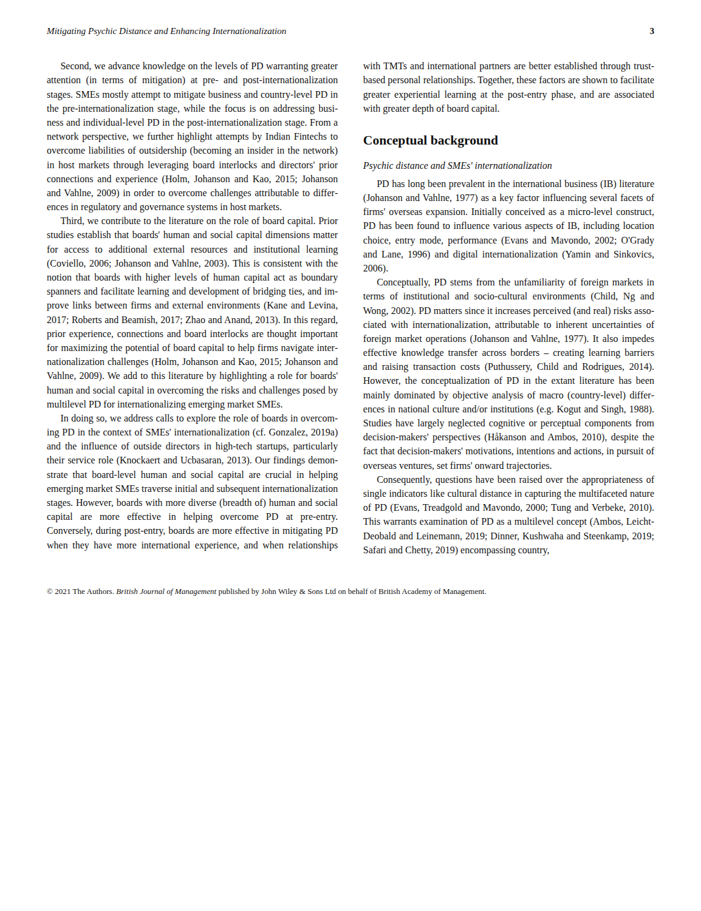Mitigating Psychic Distance and Enhancing Internationalization 3
Second, we advance knowledge on the levels of PD warranting greater attention (in terms of mitigation) at pre- and post-internationalization stages. SMEs mostly attempt to mitigate business and country-level PD in the pre-internationalization stage, while the focus is on addressing business and individual-level PD in the post-internationalization stage. From a network perspective, we further highlight attempts by Indian Fintechs to overcome liabilities of outsidership (becoming an insider in the network) in host markets through leveraging board interlocks and directors' prior connections and experience (Holm, Johanson and Kao, 2015; Johanson and Vahlne, 2009) in order to overcome challenges attributable to differences in regulatory and governance systems in host markets.
Third, we contribute to the literature on the role of board capital. Prior studies establish that boards' human and social capital dimensions matter for access to additional external resources and institutional learning (Coviello, 2006; Johanson and Vahlne, 2003). This is consistent with the notion that boards with higher levels of human capital act as boundary spanners and facilitate learning and development of bridging ties, and improve links between firms and external environments (Kane and Levina, 2017; Roberts and Beamish, 2017; Zhao and Anand, 2013). In this regard, prior experience, connections and board interlocks are thought important for maximizing the potential of board capital to help firms navigate internationalization challenges (Holm, Johanson and Kao, 2015; Johanson and Vahlne, 2009). We add to this literature by highlighting a role for boards' human and social capital in overcoming the risks and challenges posed by multilevel PD for internationalizing emerging market SMEs.
In doing so, we address calls to explore the role of boards in overcoming PD in the context of SMEs' internationalization (cf. Gonzalez, 2019a) and the influence of outside directors in high-tech startups, particularly their service role (Knockaert and Ucbasaran, 2013). Our findings demonstrate that board-level human and social capital are crucial in helping emerging market SMEs traverse initial and subsequent internationalization stages. However, boards with more diverse (breadth of) human and social capital are more effective in helping overcome PD at pre-entry. Conversely, during post-entry, boards are more effective in mitigating PD when they have more international experience, and when relationships with TMTs and international partners are better established through trust-based personal relationships. Together, these factors are shown to facilitate greater experiential learning at the post-entry phase, and are associated with greater depth of board capital.
Conceptual background
Psychic distance and SMEs' internationalization
PD has long been prevalent in the international business (IB) literature (Johanson and Vahlne, 1977) as a key factor influencing several facets of firms' overseas expansion. Initially conceived as a micro-level construct, PD has been found to influence various aspects of IB, including location choice, entry mode, performance (Evans and Mavondo, 2002; O'Grady and Lane, 1996) and digital internationalization (Yamin and Sinkovics, 2006).
Conceptually, PD stems from the unfamiliarity of foreign markets in terms of institutional and socio-cultural environments (Child, Ng and Wong, 2002). PD matters since it increases perceived (and real) risks associated with internationalization, attributable to inherent uncertainties of foreign market operations (Johanson and Vahlne, 1977). It also impedes effective knowledge transfer across borders – creating learning barriers and raising transaction costs (Puthussery, Child and Rodrigues, 2014). However, the conceptualization of PD in the extant literature has been mainly dominated by objective analysis of macro (country-level) differences in national culture and/or institutions (e.g. Kogut and Singh, 1988). Studies have largely neglected cognitive or perceptual components from decision-makers' perspectives (Håkanson and Ambos, 2010), despite the fact that decision-makers' motivations, intentions and actions, in pursuit of overseas ventures, set firms' onward trajectories.
Consequently, questions have been raised over the appropriateness of single indicators like cultural distance in capturing the multifaceted nature of PD (Evans, Treadgold and Mavondo, 2000; Tung and Verbeke, 2010). This warrants examination of PD as a multilevel concept (Ambos, Leicht-Deobald and Leinemann, 2019; Dinner, Kushwaha and Steenkamp, 2019; Safari and Chetty, 2019) encompassing country,
© 2021 The Authors. British Journal of Management published by John Wiley & Sons Ltd on behalf of British Academy of Management.